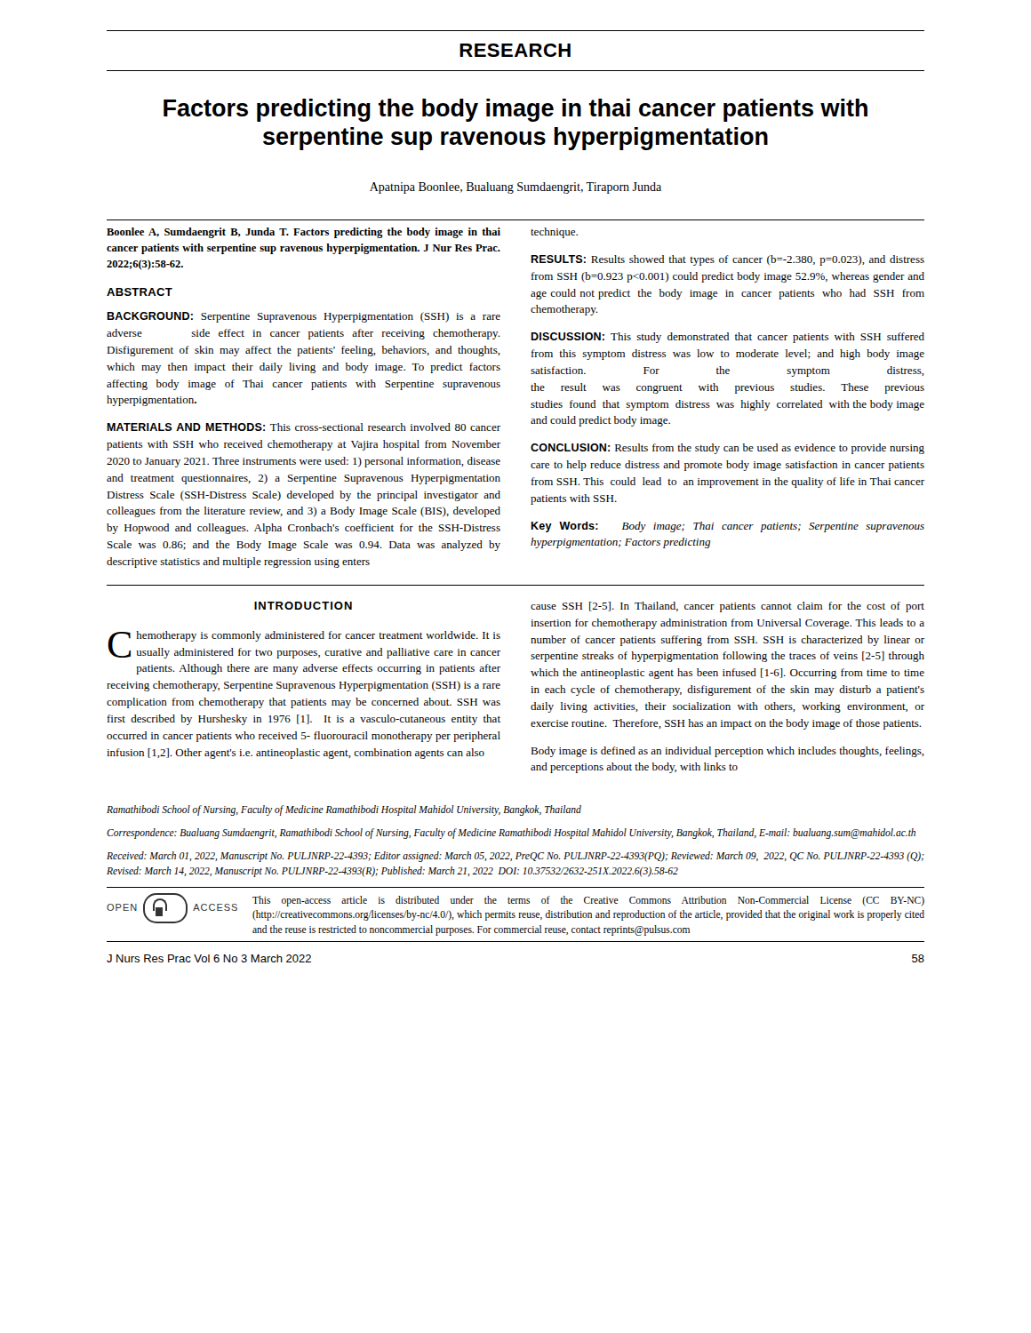RESEARCH
Factors predicting the body image in thai cancer patients with serpentine sup ravenous hyperpigmentation
Apatnipa Boonlee, Bualuang Sumdaengrit, Tiraporn Junda
Boonlee A, Sumdaengrit B, Junda T. Factors predicting the body image in thai cancer patients with serpentine sup ravenous hyperpigmentation. J Nur Res Prac. 2022;6(3):58-62.
ABSTRACT
BACKGROUND: Serpentine Supravenous Hyperpigmentation (SSH) is a rare adverse side effect in cancer patients after receiving chemotherapy. Disfigurement of skin may affect the patients' feeling, behaviors, and thoughts, which may then impact their daily living and body image. To predict factors affecting body image of Thai cancer patients with Serpentine supravenous hyperpigmentation.
MATERIALS AND METHODS: This cross-sectional research involved 80 cancer patients with SSH who received chemotherapy at Vajira hospital from November 2020 to January 2021. Three instruments were used: 1) personal information, disease and treatment questionnaires, 2) a Serpentine Supravenous Hyperpigmentation Distress Scale (SSH-Distress Scale) developed by the principal investigator and colleagues from the literature review, and 3) a Body Image Scale (BIS), developed by Hopwood and colleagues. Alpha Cronbach's coefficient for the SSH-Distress Scale was 0.86; and the Body Image Scale was 0.94. Data was analyzed by descriptive statistics and multiple regression using enters
technique.
RESULTS: Results showed that types of cancer (b=-2.380, p=0.023), and distress from SSH (b=0.923 p<0.001) could predict body image 52.9%, whereas gender and age could not predict the body image in cancer patients who had SSH from chemotherapy.
DISCUSSION: This study demonstrated that cancer patients with SSH suffered from this symptom distress was low to moderate level; and high body image satisfaction. For the symptom distress, the result was congruent with previous studies. These previous studies found that symptom distress was highly correlated with the body image and could predict body image.
CONCLUSION: Results from the study can be used as evidence to provide nursing care to help reduce distress and promote body image satisfaction in cancer patients from SSH. This could lead to an improvement in the quality of life in Thai cancer patients with SSH.
Key Words: Body image; Thai cancer patients; Serpentine supravenous hyperpigmentation; Factors predicting
INTRODUCTION
Chemotherapy is commonly administered for cancer treatment worldwide. It is usually administered for two purposes, curative and palliative care in cancer patients. Although there are many adverse effects occurring in patients after receiving chemotherapy, Serpentine Supravenous Hyperpigmentation (SSH) is a rare complication from chemotherapy that patients may be concerned about. SSH was first described by Hurshesky in 1976 [1]. It is a vasculo-cutaneous entity that occurred in cancer patients who received 5- fluorouracil monotherapy per peripheral infusion [1,2]. Other agent's i.e. antineoplastic agent, combination agents can also
cause SSH [2-5]. In Thailand, cancer patients cannot claim for the cost of port insertion for chemotherapy administration from Universal Coverage. This leads to a number of cancer patients suffering from SSH. SSH is characterized by linear or serpentine streaks of hyperpigmentation following the traces of veins [2-5] through which the antineoplastic agent has been infused [1-6]. Occurring from time to time in each cycle of chemotherapy, disfigurement of the skin may disturb a patient's daily living activities, their socialization with others, working environment, or exercise routine. Therefore, SSH has an impact on the body image of those patients.
Body image is defined as an individual perception which includes thoughts, feelings, and perceptions about the body, with links to
Ramathibodi School of Nursing, Faculty of Medicine Ramathibodi Hospital Mahidol University, Bangkok, Thailand
Correspondence: Bualuang Sumdaengrit, Ramathibodi School of Nursing, Faculty of Medicine Ramathibodi Hospital Mahidol University, Bangkok, Thailand, E-mail: bualuang.sum@mahidol.ac.th
Received: March 01, 2022, Manuscript No. PULJNRP-22-4393; Editor assigned: March 05, 2022, PreQC No. PULJNRP-22-4393(PQ); Reviewed: March 09, 2022, QC No. PULJNRP-22-4393 (Q); Revised: March 14, 2022, Manuscript No. PULJNRP-22-4393(R); Published: March 21, 2022 DOI: 10.37532/2632-251X.2022.6(3).58-62
OPEN ACCESS
This open-access article is distributed under the terms of the Creative Commons Attribution Non-Commercial License (CC BY-NC) (http://creativecommons.org/licenses/by-nc/4.0/), which permits reuse, distribution and reproduction of the article, provided that the original work is properly cited and the reuse is restricted to noncommercial purposes. For commercial reuse, contact reprints@pulsus.com
J Nurs Res Prac Vol 6 No 3 March 2022
58